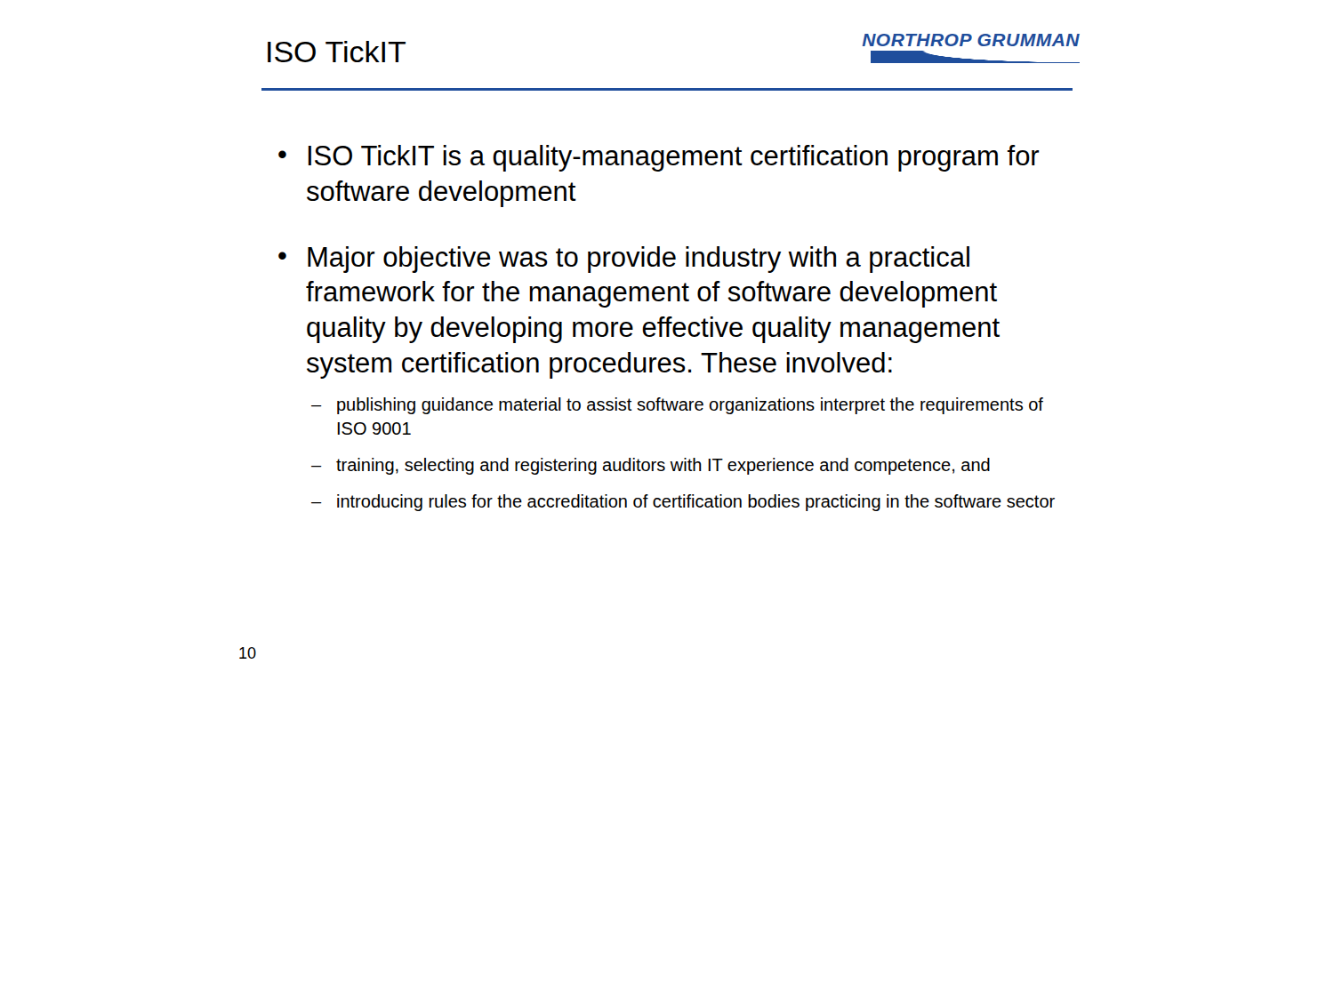NORTHROP GRUMMAN
ISO TickIT
ISO TickIT is a quality-management certification program for software development
Major objective was to provide industry with a practical framework for the management of software development quality by developing more effective quality management system certification procedures. These involved:
publishing guidance material to assist software organizations interpret the requirements of ISO 9001
training, selecting and registering auditors with IT experience and competence, and
introducing rules for the accreditation of certification bodies practicing in the software sector
10